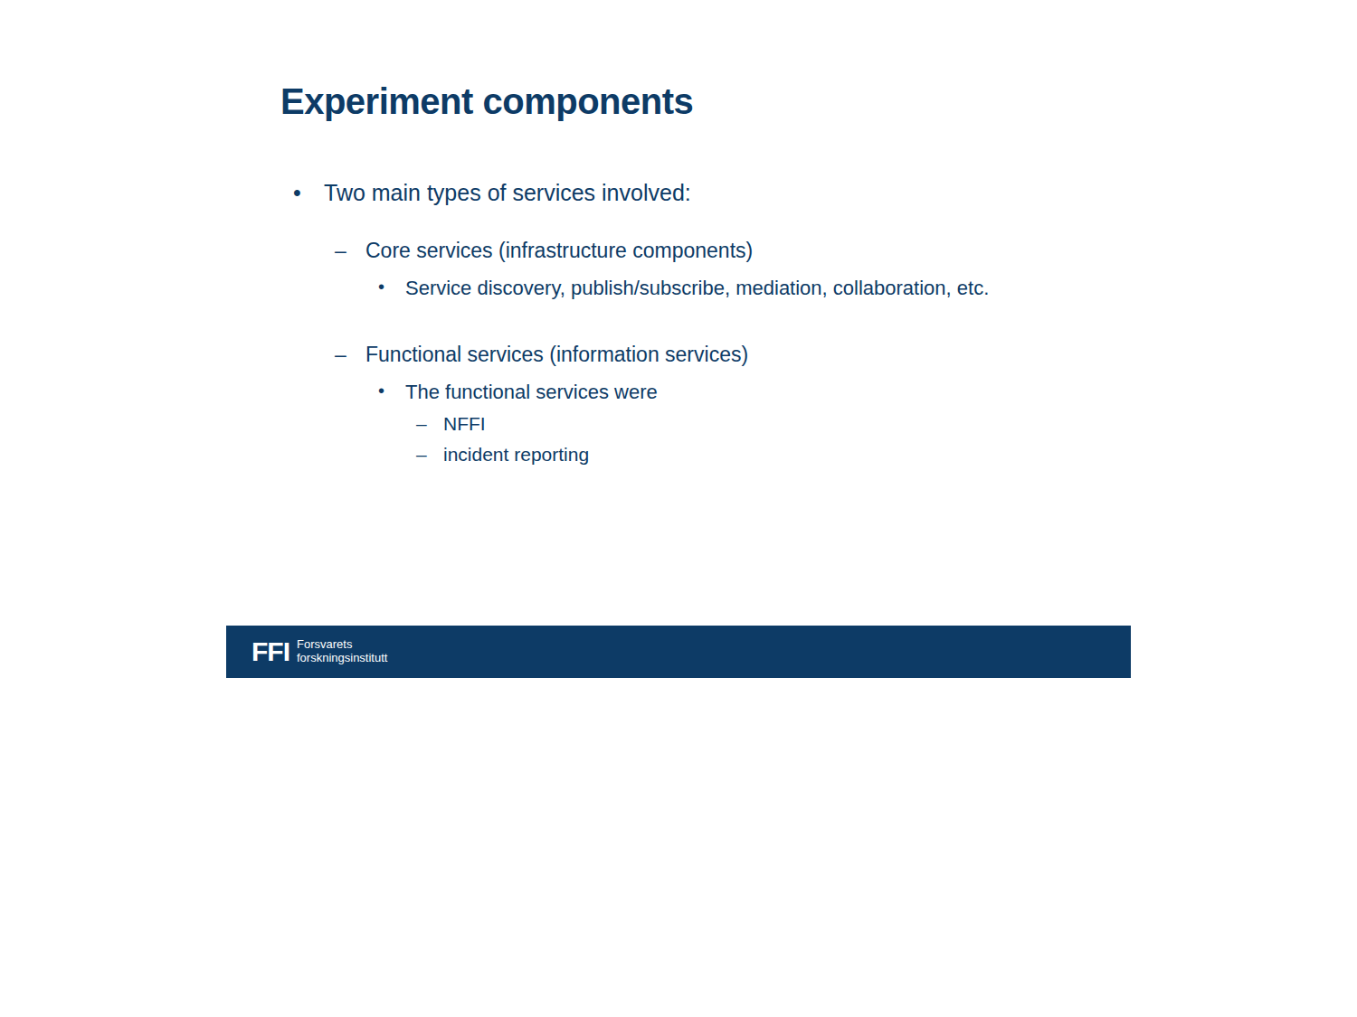Experiment components
Two main types of services involved:
Core services (infrastructure components)
Service discovery, publish/subscribe, mediation, collaboration, etc.
Functional services (information services)
The functional services were
NFFI
incident reporting
FFI Forsvarets
forskningsinstitutt